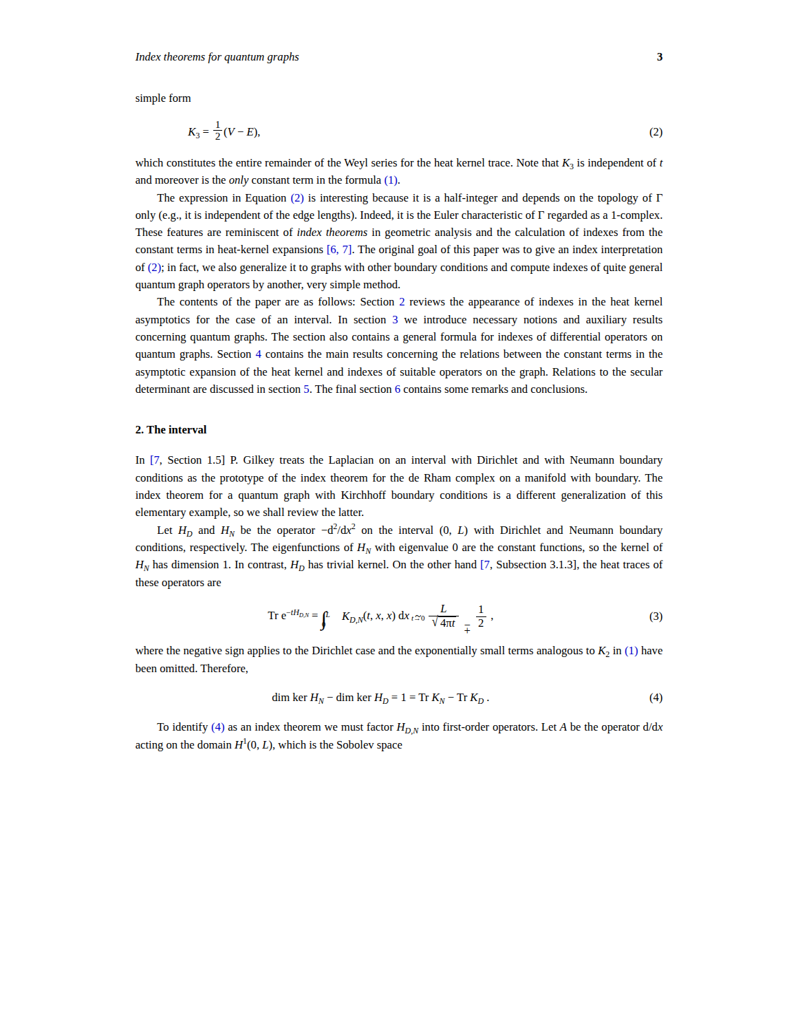Index theorems for quantum graphs 3
simple form
K3 = 12(V − E),
(2)
which constitutes the entire remainder of the Weyl series for the heat kernel trace. Note that K3 is independent of t and moreover is the only constant term in the formula (1).
The expression in Equation (2) is interesting because it is a half-integer and depends on the topology of Γ only (e.g., it is independent of the edge lengths). Indeed, it is the Euler characteristic of Γ regarded as a 1-complex. These features are reminiscent of index theorems in geometric analysis and the calculation of indexes from the constant terms in heat-kernel expansions [6, 7]. The original goal of this paper was to give an index interpretation of (2); in fact, we also generalize it to graphs with other boundary conditions and compute indexes of quite general quantum graph operators by another, very simple method.
The contents of the paper are as follows: Section 2 reviews the appearance of indexes in the heat kernel asymptotics for the case of an interval. In section 3 we introduce necessary notions and auxiliary results concerning quantum graphs. The section also contains a general formula for indexes of differential operators on quantum graphs. Section 4 contains the main results concerning the relations between the constant terms in the asymptotic expansion of the heat kernel and indexes of suitable operators on the graph. Relations to the secular determinant are discussed in section 5. The final section 6 contains some remarks and conclusions.
2. The interval
In [7, Section 1.5] P. Gilkey treats the Laplacian on an interval with Dirichlet and with Neumann boundary conditions as the prototype of the index theorem for the de Rham complex on a manifold with boundary. The index theorem for a quantum graph with Kirchhoff boundary conditions is a different generalization of this elementary example, so we shall review the latter.
Let HD and HN be the operator −d2/dx2 on the interval (0, L) with Dirichlet and Neumann boundary conditions, respectively. The eigenfunctions of HN with eigenvalue 0 are the constant functions, so the kernel of HN has dimension 1. In contrast, HD has trivial kernel. On the other hand [7, Subsection 3.1.3], the heat traces of these operators are
Tr e−tHD,N = ∫L 0 KD,N(t, x, x) dx ~ t→0 L√4πt −+ 12 ,
(3)
where the negative sign applies to the Dirichlet case and the exponentially small terms analogous to K2 in (1) have been omitted. Therefore,
dim ker HN − dim ker HD = 1 = Tr KN − Tr KD .
(4)
To identify (4) as an index theorem we must factor HD,N into first-order operators. Let A be the operator d/dx acting on the domain H1(0, L), which is the Sobolev space